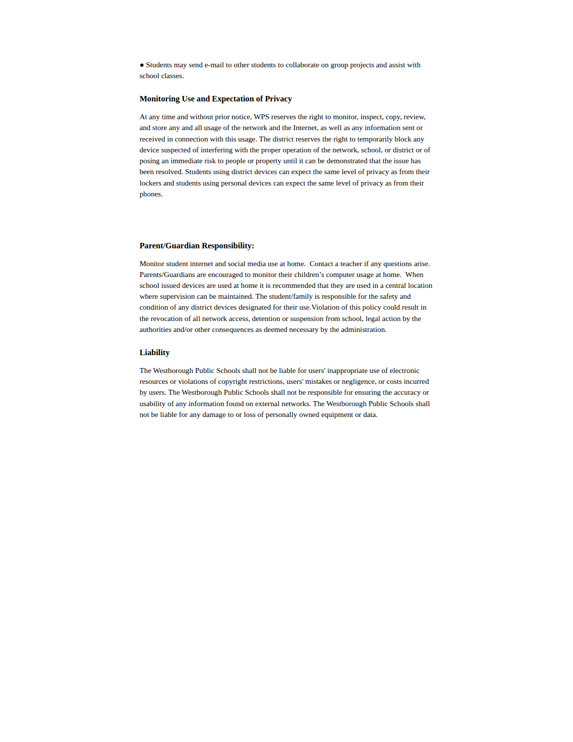● Students may send e-mail to other students to collaborate on group projects and assist with school classes.
Monitoring Use and Expectation of Privacy
At any time and without prior notice, WPS reserves the right to monitor, inspect, copy, review, and store any and all usage of the network and the Internet, as well as any information sent or received in connection with this usage. The district reserves the right to temporarily block any device suspected of interfering with the proper operation of the network, school, or district or of posing an immediate risk to people or property until it can be demonstrated that the issue has been resolved. Students using district devices can expect the same level of privacy as from their lockers and students using personal devices can expect the same level of privacy as from their phones.
Parent/Guardian Responsibility:
Monitor student internet and social media use at home. Contact a teacher if any questions arise. Parents/Guardians are encouraged to monitor their children’s computer usage at home. When school issued devices are used at home it is recommended that they are used in a central location where supervision can be maintained. The student/family is responsible for the safety and condition of any district devices designated for their use.Violation of this policy could result in the revocation of all network access, detention or suspension from school, legal action by the authorities and/or other consequences as deemed necessary by the administration.
Liability
The Westborough Public Schools shall not be liable for users' inappropriate use of electronic resources or violations of copyright restrictions, users' mistakes or negligence, or costs incurred by users. The Westborough Public Schools shall not be responsible for ensuring the accuracy or usability of any information found on external networks. The Westborough Public Schools shall not be liable for any damage to or loss of personally owned equipment or data.